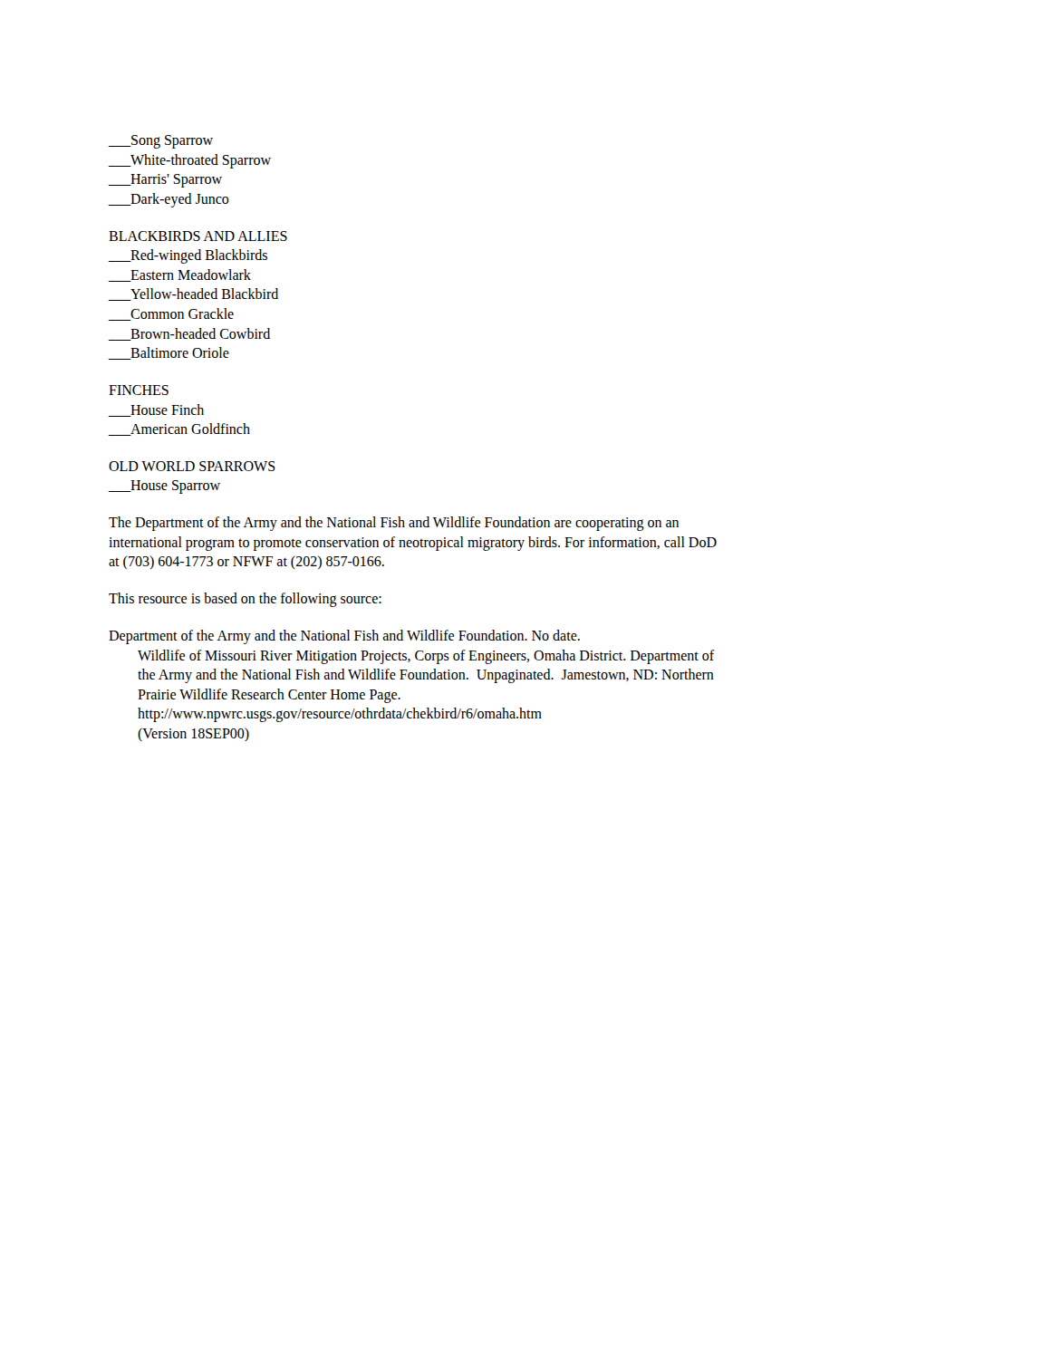___Song Sparrow
___White-throated Sparrow
___Harris' Sparrow
___Dark-eyed Junco
BLACKBIRDS AND ALLIES
___Red-winged Blackbirds
___Eastern Meadowlark
___Yellow-headed Blackbird
___Common Grackle
___Brown-headed Cowbird
___Baltimore Oriole
FINCHES
___House Finch
___American Goldfinch
OLD WORLD SPARROWS
___House Sparrow
The Department of the Army and the National Fish and Wildlife Foundation are cooperating on an international program to promote conservation of neotropical migratory birds. For information, call DoD at (703) 604-1773 or NFWF at (202) 857-0166.
This resource is based on the following source:
Department of the Army and the National Fish and Wildlife Foundation. No date.
Wildlife of Missouri River Mitigation Projects, Corps of Engineers, Omaha District. Department of the Army and the National Fish and Wildlife Foundation. Unpaginated. Jamestown, ND: Northern Prairie Wildlife Research Center Home Page.
http://www.npwrc.usgs.gov/resource/othrdata/chekbird/r6/omaha.htm
(Version 18SEP00)